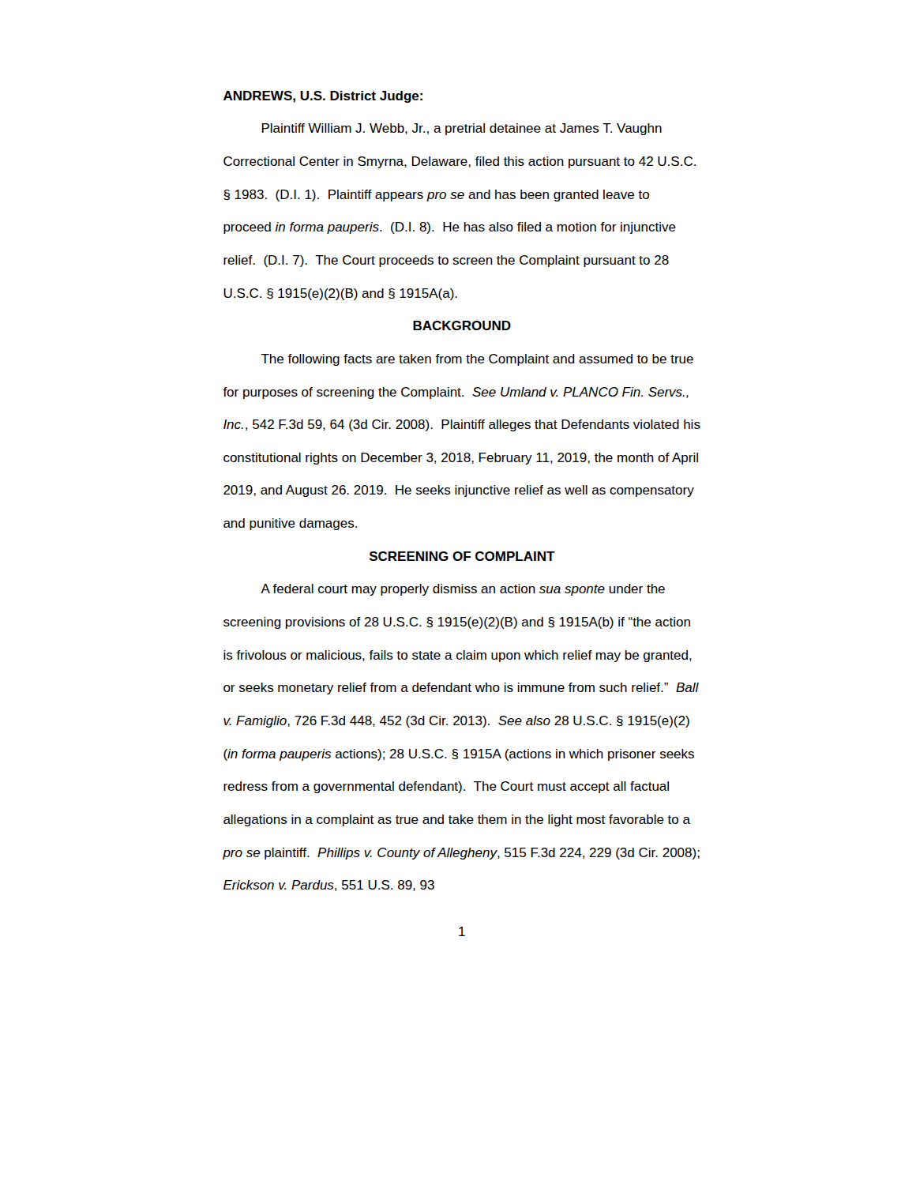ANDREWS, U.S. District Judge:
Plaintiff William J. Webb, Jr., a pretrial detainee at James T. Vaughn Correctional Center in Smyrna, Delaware, filed this action pursuant to 42 U.S.C. § 1983. (D.I. 1). Plaintiff appears pro se and has been granted leave to proceed in forma pauperis. (D.I. 8). He has also filed a motion for injunctive relief. (D.I. 7). The Court proceeds to screen the Complaint pursuant to 28 U.S.C. § 1915(e)(2)(B) and § 1915A(a).
BACKGROUND
The following facts are taken from the Complaint and assumed to be true for purposes of screening the Complaint. See Umland v. PLANCO Fin. Servs., Inc., 542 F.3d 59, 64 (3d Cir. 2008). Plaintiff alleges that Defendants violated his constitutional rights on December 3, 2018, February 11, 2019, the month of April 2019, and August 26. 2019. He seeks injunctive relief as well as compensatory and punitive damages.
SCREENING OF COMPLAINT
A federal court may properly dismiss an action sua sponte under the screening provisions of 28 U.S.C. § 1915(e)(2)(B) and § 1915A(b) if “the action is frivolous or malicious, fails to state a claim upon which relief may be granted, or seeks monetary relief from a defendant who is immune from such relief.” Ball v. Famiglio, 726 F.3d 448, 452 (3d Cir. 2013). See also 28 U.S.C. § 1915(e)(2) (in forma pauperis actions); 28 U.S.C. § 1915A (actions in which prisoner seeks redress from a governmental defendant). The Court must accept all factual allegations in a complaint as true and take them in the light most favorable to a pro se plaintiff. Phillips v. County of Allegheny, 515 F.3d 224, 229 (3d Cir. 2008); Erickson v. Pardus, 551 U.S. 89, 93
1